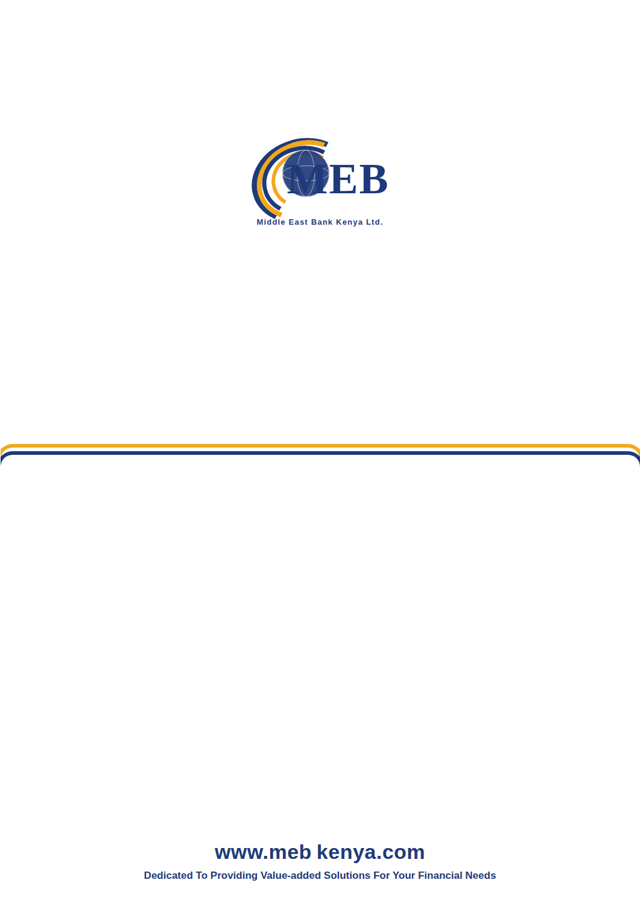MEB
Middle East Bank Kenya Ltd.
www.meb kenya.com
Dedicated To Providing Value-added Solutions For Your Financial Needs